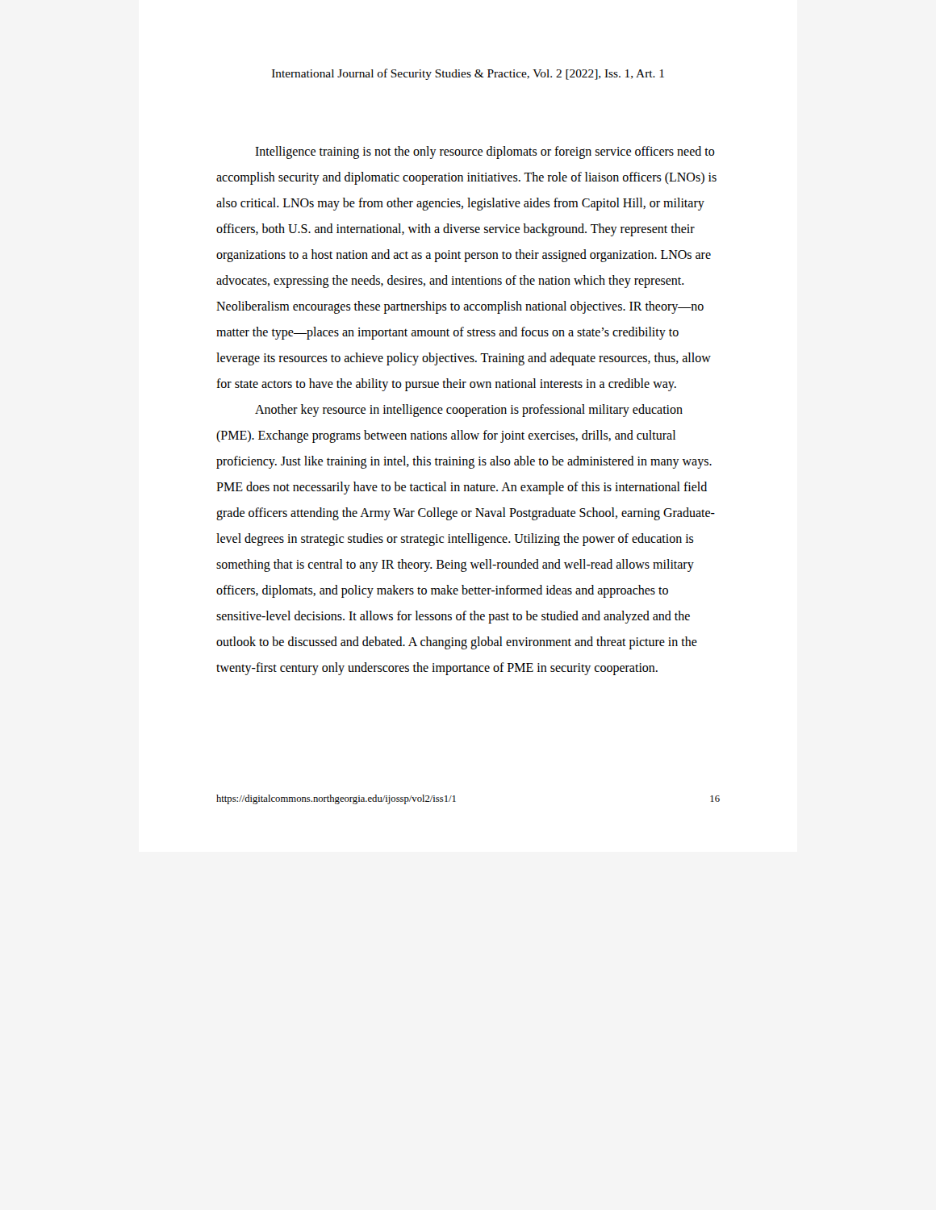International Journal of Security Studies & Practice, Vol. 2 [2022], Iss. 1, Art. 1
Intelligence training is not the only resource diplomats or foreign service officers need to accomplish security and diplomatic cooperation initiatives. The role of liaison officers (LNOs) is also critical. LNOs may be from other agencies, legislative aides from Capitol Hill, or military officers, both U.S. and international, with a diverse service background. They represent their organizations to a host nation and act as a point person to their assigned organization. LNOs are advocates, expressing the needs, desires, and intentions of the nation which they represent. Neoliberalism encourages these partnerships to accomplish national objectives. IR theory—no matter the type—places an important amount of stress and focus on a state’s credibility to leverage its resources to achieve policy objectives. Training and adequate resources, thus, allow for state actors to have the ability to pursue their own national interests in a credible way.
Another key resource in intelligence cooperation is professional military education (PME). Exchange programs between nations allow for joint exercises, drills, and cultural proficiency. Just like training in intel, this training is also able to be administered in many ways. PME does not necessarily have to be tactical in nature. An example of this is international field grade officers attending the Army War College or Naval Postgraduate School, earning Graduate-level degrees in strategic studies or strategic intelligence. Utilizing the power of education is something that is central to any IR theory. Being well-rounded and well-read allows military officers, diplomats, and policy makers to make better-informed ideas and approaches to sensitive-level decisions. It allows for lessons of the past to be studied and analyzed and the outlook to be discussed and debated. A changing global environment and threat picture in the twenty-first century only underscores the importance of PME in security cooperation.
https://digitalcommons.northgeorgia.edu/ijossp/vol2/iss1/1 16